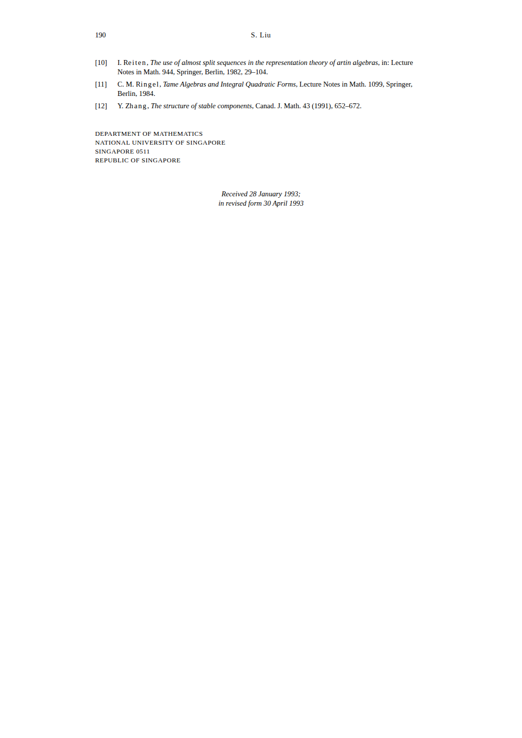190
S. Liu
[10] I. Reiten, The use of almost split sequences in the representation theory of artin algebras, in: Lecture Notes in Math. 944, Springer, Berlin, 1982, 29–104.
[11] C. M. Ringel, Tame Algebras and Integral Quadratic Forms, Lecture Notes in Math. 1099, Springer, Berlin, 1984.
[12] Y. Zhang, The structure of stable components, Canad. J. Math. 43 (1991), 652–672.
Department of Mathematics
National University of Singapore
Singapore 0511
Republic of Singapore
Received 28 January 1993;
in revised form 30 April 1993